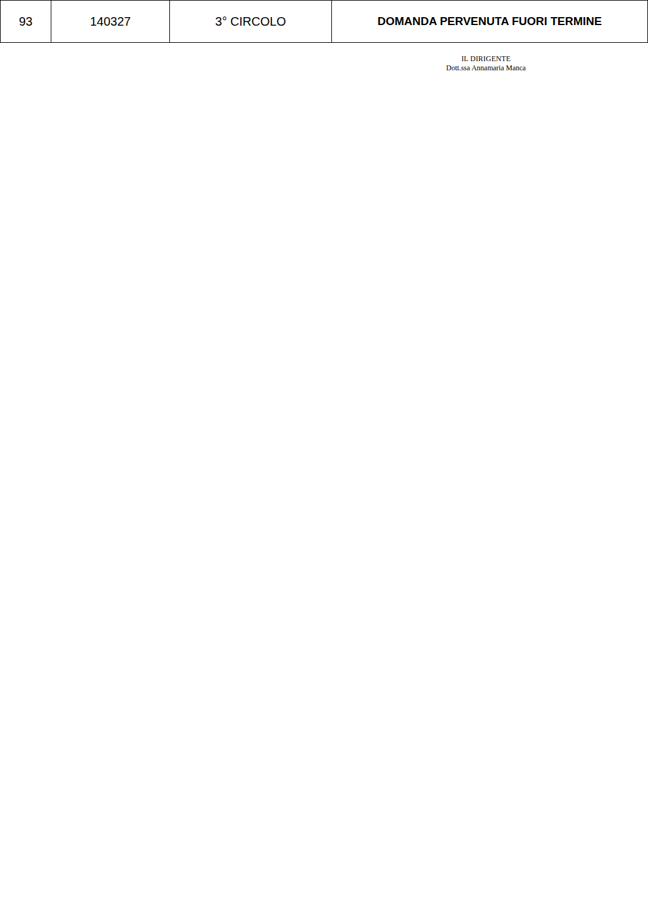| 93 | 140327 | 3° CIRCOLO | DOMANDA PERVENUTA FUORI TERMINE |
IL DIRIGENTE
Dott.ssa Annamaria Manca